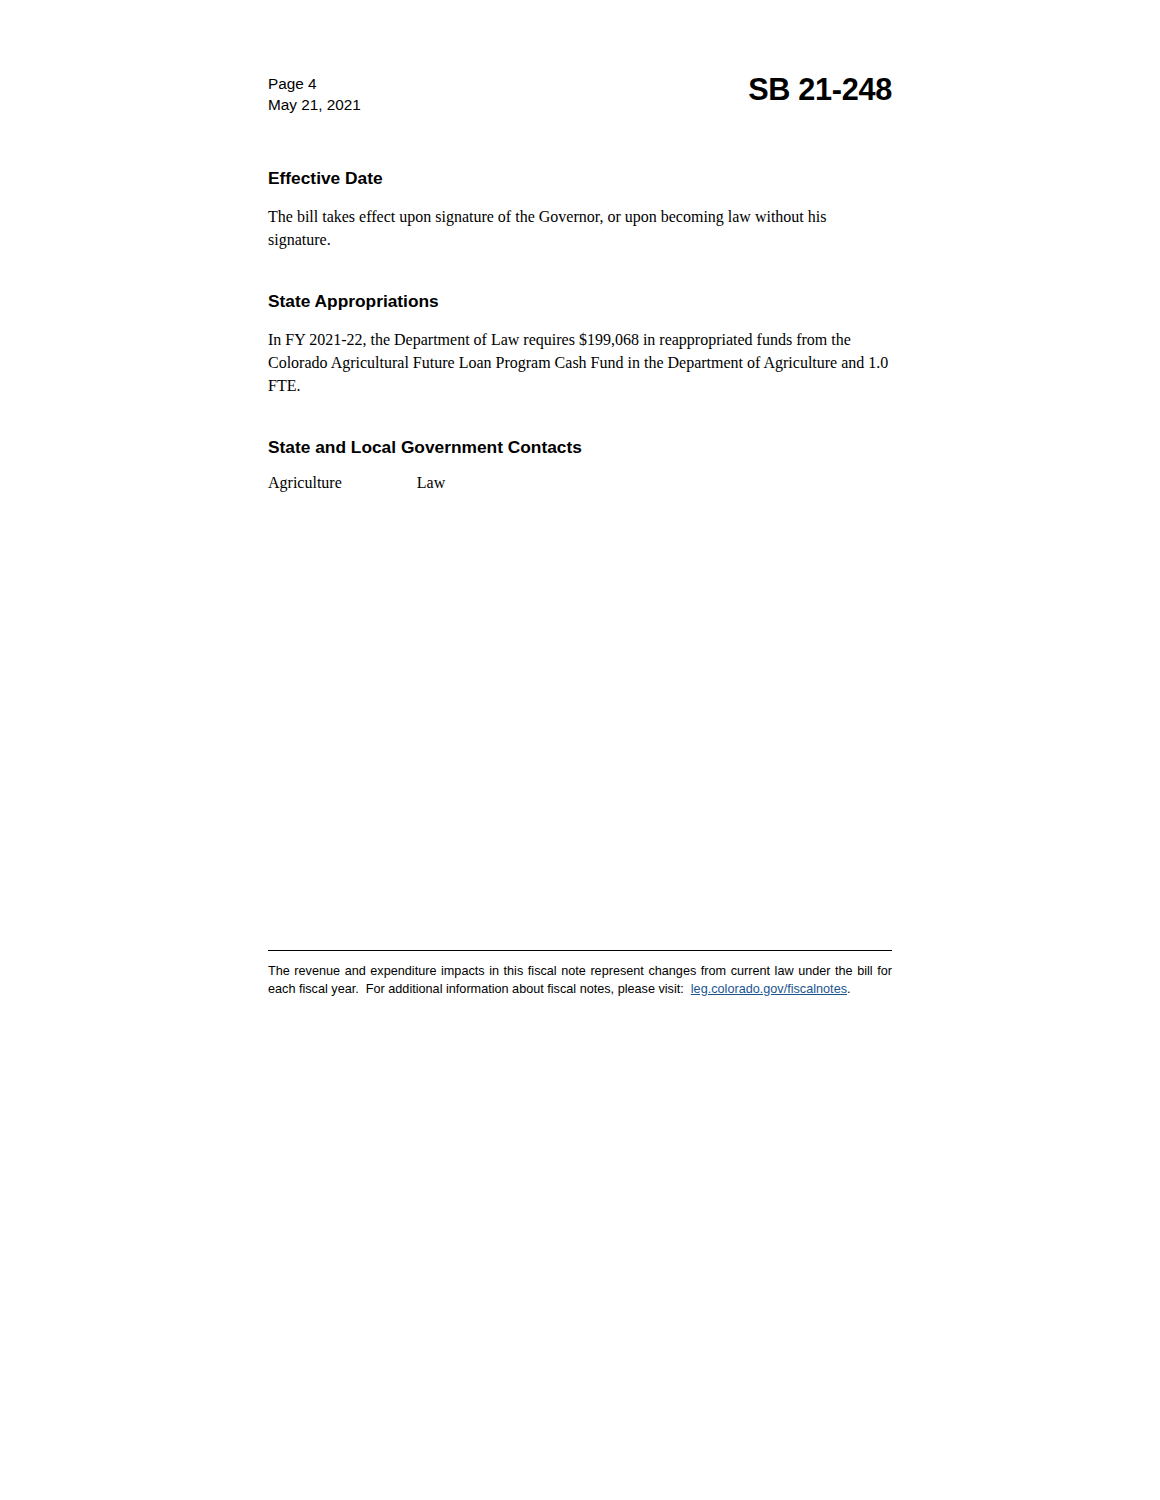Page 4
May 21, 2021
SB 21-248
Effective Date
The bill takes effect upon signature of the Governor, or upon becoming law without his signature.
State Appropriations
In FY 2021-22, the Department of Law requires $199,068 in reappropriated funds from the Colorado Agricultural Future Loan Program Cash Fund in the Department of Agriculture and 1.0 FTE.
State and Local Government Contacts
Agriculture Law
The revenue and expenditure impacts in this fiscal note represent changes from current law under the bill for each fiscal year. For additional information about fiscal notes, please visit: leg.colorado.gov/fiscalnotes.